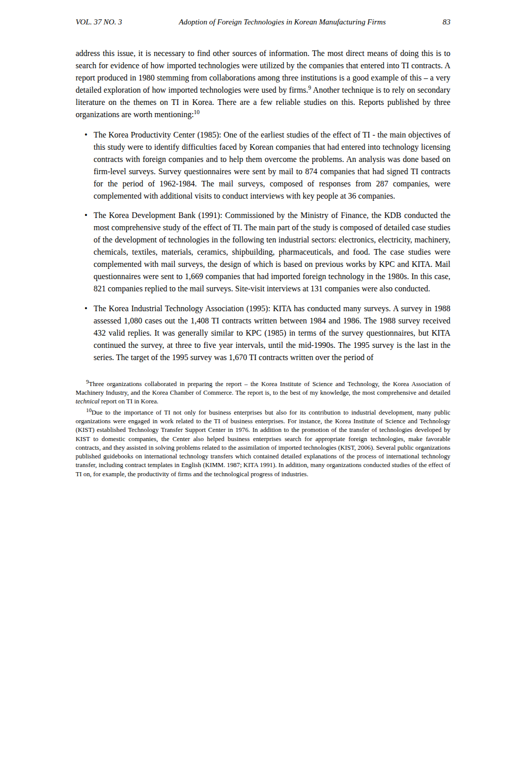VOL. 37 NO. 3 Adoption of Foreign Technologies in Korean Manufacturing Firms 83
address this issue, it is necessary to find other sources of information. The most direct means of doing this is to search for evidence of how imported technologies were utilized by the companies that entered into TI contracts. A report produced in 1980 stemming from collaborations among three institutions is a good example of this – a very detailed exploration of how imported technologies were used by firms.9 Another technique is to rely on secondary literature on the themes on TI in Korea. There are a few reliable studies on this. Reports published by three organizations are worth mentioning:10
The Korea Productivity Center (1985): One of the earliest studies of the effect of TI - the main objectives of this study were to identify difficulties faced by Korean companies that had entered into technology licensing contracts with foreign companies and to help them overcome the problems. An analysis was done based on firm-level surveys. Survey questionnaires were sent by mail to 874 companies that had signed TI contracts for the period of 1962-1984. The mail surveys, composed of responses from 287 companies, were complemented with additional visits to conduct interviews with key people at 36 companies.
The Korea Development Bank (1991): Commissioned by the Ministry of Finance, the KDB conducted the most comprehensive study of the effect of TI. The main part of the study is composed of detailed case studies of the development of technologies in the following ten industrial sectors: electronics, electricity, machinery, chemicals, textiles, materials, ceramics, shipbuilding, pharmaceuticals, and food. The case studies were complemented with mail surveys, the design of which is based on previous works by KPC and KITA. Mail questionnaires were sent to 1,669 companies that had imported foreign technology in the 1980s. In this case, 821 companies replied to the mail surveys. Site-visit interviews at 131 companies were also conducted.
The Korea Industrial Technology Association (1995): KITA has conducted many surveys. A survey in 1988 assessed 1,080 cases out the 1,408 TI contracts written between 1984 and 1986. The 1988 survey received 432 valid replies. It was generally similar to KPC (1985) in terms of the survey questionnaires, but KITA continued the survey, at three to five year intervals, until the mid-1990s. The 1995 survey is the last in the series. The target of the 1995 survey was 1,670 TI contracts written over the period of
9Three organizations collaborated in preparing the report – the Korea Institute of Science and Technology, the Korea Association of Machinery Industry, and the Korea Chamber of Commerce. The report is, to the best of my knowledge, the most comprehensive and detailed technical report on TI in Korea.
10Due to the importance of TI not only for business enterprises but also for its contribution to industrial development, many public organizations were engaged in work related to the TI of business enterprises. For instance, the Korea Institute of Science and Technology (KIST) established Technology Transfer Support Center in 1976. In addition to the promotion of the transfer of technologies developed by KIST to domestic companies, the Center also helped business enterprises search for appropriate foreign technologies, make favorable contracts, and they assisted in solving problems related to the assimilation of imported technologies (KIST, 2006). Several public organizations published guidebooks on international technology transfers which contained detailed explanations of the process of international technology transfer, including contract templates in English (KIMM. 1987; KITA 1991). In addition, many organizations conducted studies of the effect of TI on, for example, the productivity of firms and the technological progress of industries.